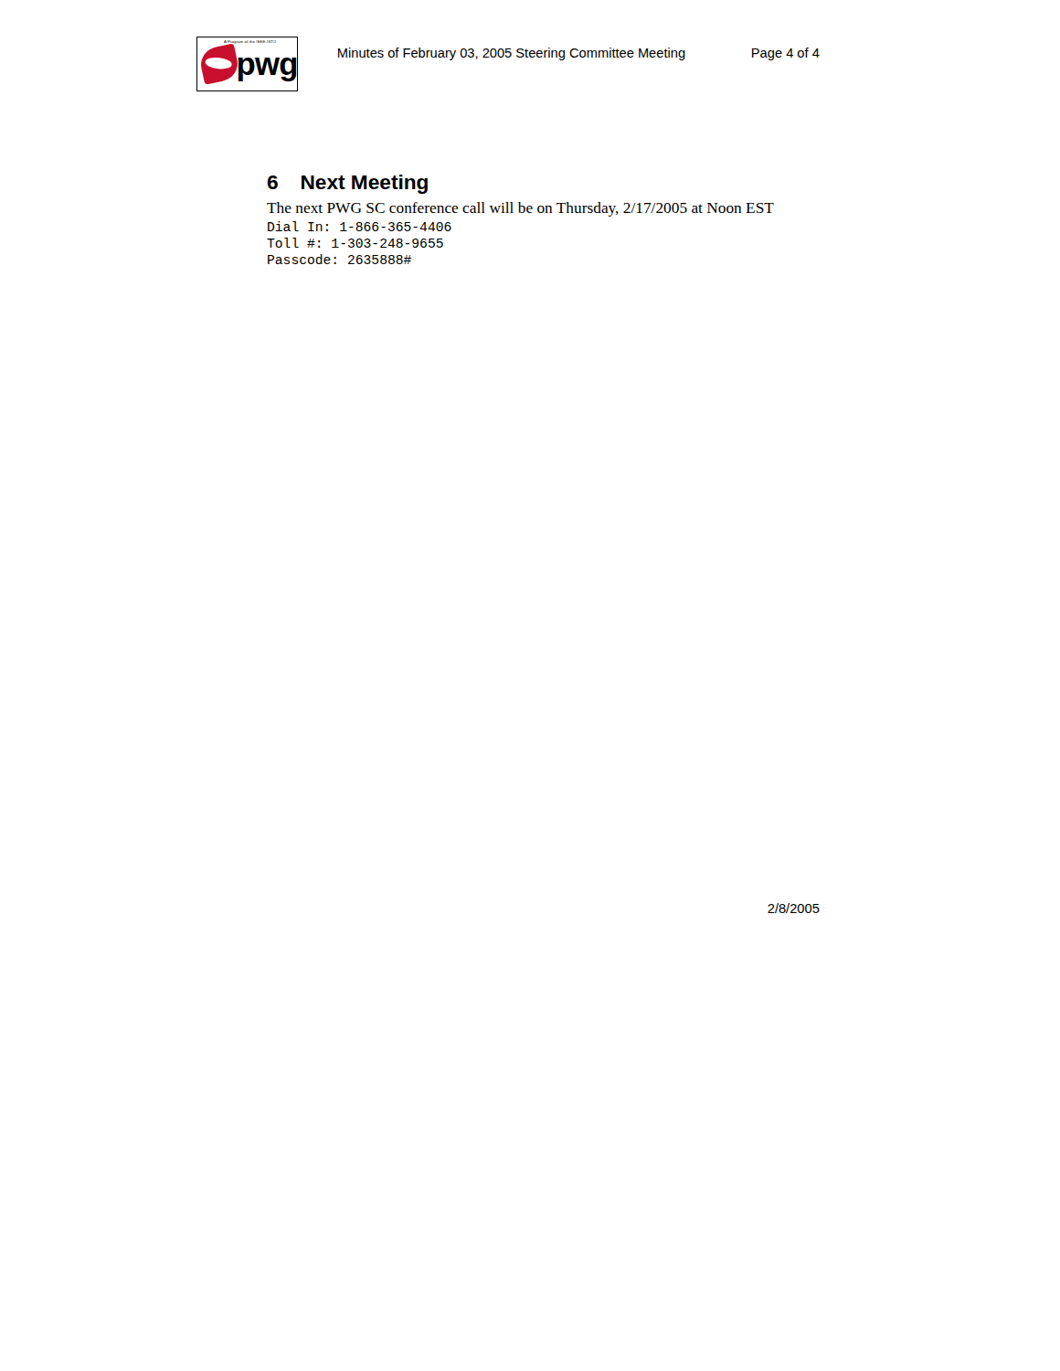A Program of the IEEE-ISTO
pwg
Minutes of February 03, 2005 Steering Committee Meeting
Page 4 of 4
6 Next Meeting
The next PWG SC conference call will be on Thursday, 2/17/2005 at Noon EST
Dial In: 1-866-365-4406
Toll #: 1-303-248-9655
Passcode: 2635888#
2/8/2005